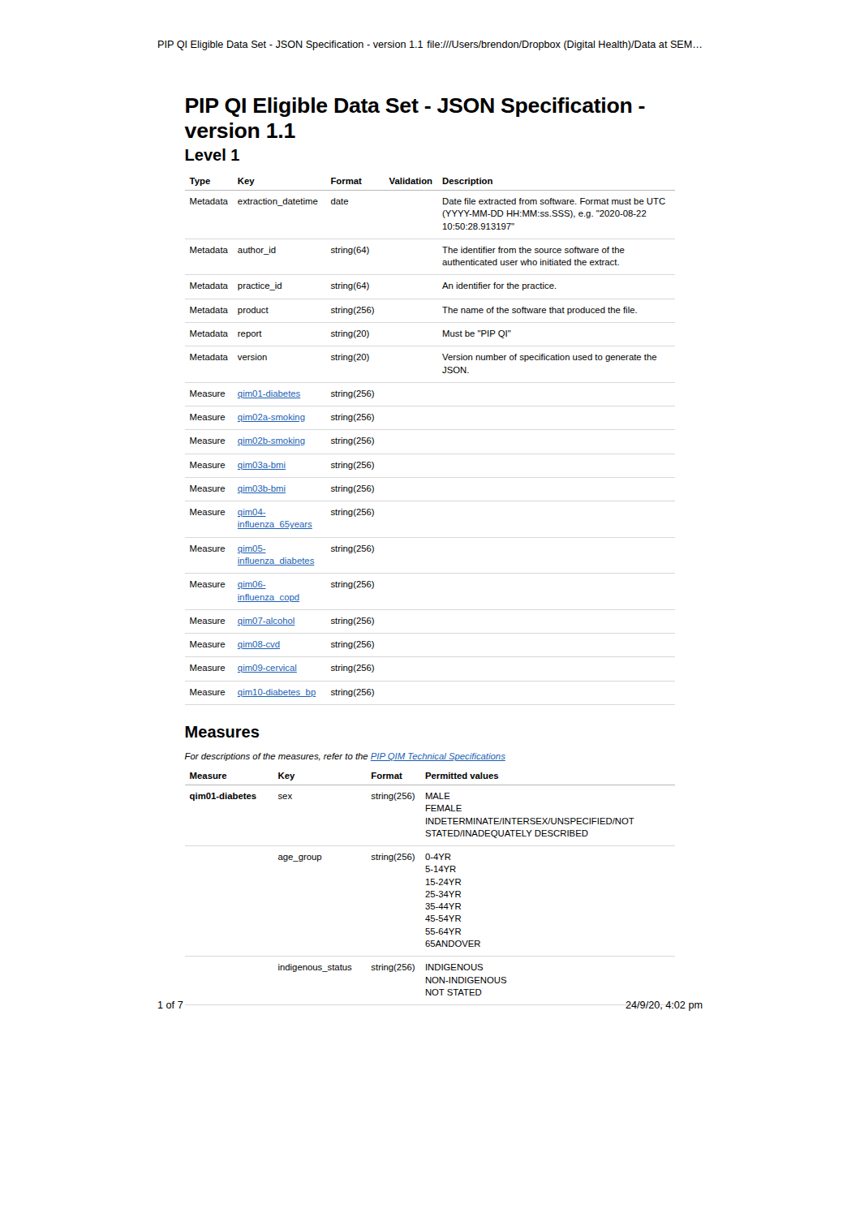PIP QI Eligible Data Set - JSON Specification - version 1.1
file:///Users/brendon/Dropbox (Digital Health)/Data at SEM…
PIP QI Eligible Data Set - JSON Specification - version 1.1
Level 1
| Type | Key | Format | Validation | Description |
| --- | --- | --- | --- | --- |
| Metadata | extraction_datetime | date | | Date file extracted from software. Format must be UTC (YYYY-MM-DD HH:MM:ss.SSS), e.g. "2020-08-22 10:50:28.913197" |
| Metadata | author_id | string(64) | | The identifier from the source software of the authenticated user who initiated the extract. |
| Metadata | practice_id | string(64) | | An identifier for the practice. |
| Metadata | product | string(256) | | The name of the software that produced the file. |
| Metadata | report | string(20) | | Must be "PIP QI" |
| Metadata | version | string(20) | | Version number of specification used to generate the JSON. |
| Measure | qim01-diabetes | string(256) | | |
| Measure | qim02a-smoking | string(256) | | |
| Measure | qim02b-smoking | string(256) | | |
| Measure | qim03a-bmi | string(256) | | |
| Measure | qim03b-bmi | string(256) | | |
| Measure | qim04-influenza_65years | string(256) | | |
| Measure | qim05-influenza_diabetes | string(256) | | |
| Measure | qim06-influenza_copd | string(256) | | |
| Measure | qim07-alcohol | string(256) | | |
| Measure | qim08-cvd | string(256) | | |
| Measure | qim09-cervical | string(256) | | |
| Measure | qim10-diabetes_bp | string(256) | | |
Measures
For descriptions of the measures, refer to the PIP QIM Technical Specifications
| Measure | Key | Format | Permitted values |
| --- | --- | --- | --- |
| qim01-diabetes | sex | string(256) | MALE FEMALE INDETERMINATE/INTERSEX/UNSPECIFIED/NOT STATED/INADEQUATELY DESCRIBED |
| | age_group | string(256) | 0-4YR 5-14YR 15-24YR 25-34YR 35-44YR 45-54YR 55-64YR 65ANDOVER |
| | indigenous_status | string(256) | INDIGENOUS NON-INDIGENOUS NOT STATED |
1 of 7
24/9/20, 4:02 pm